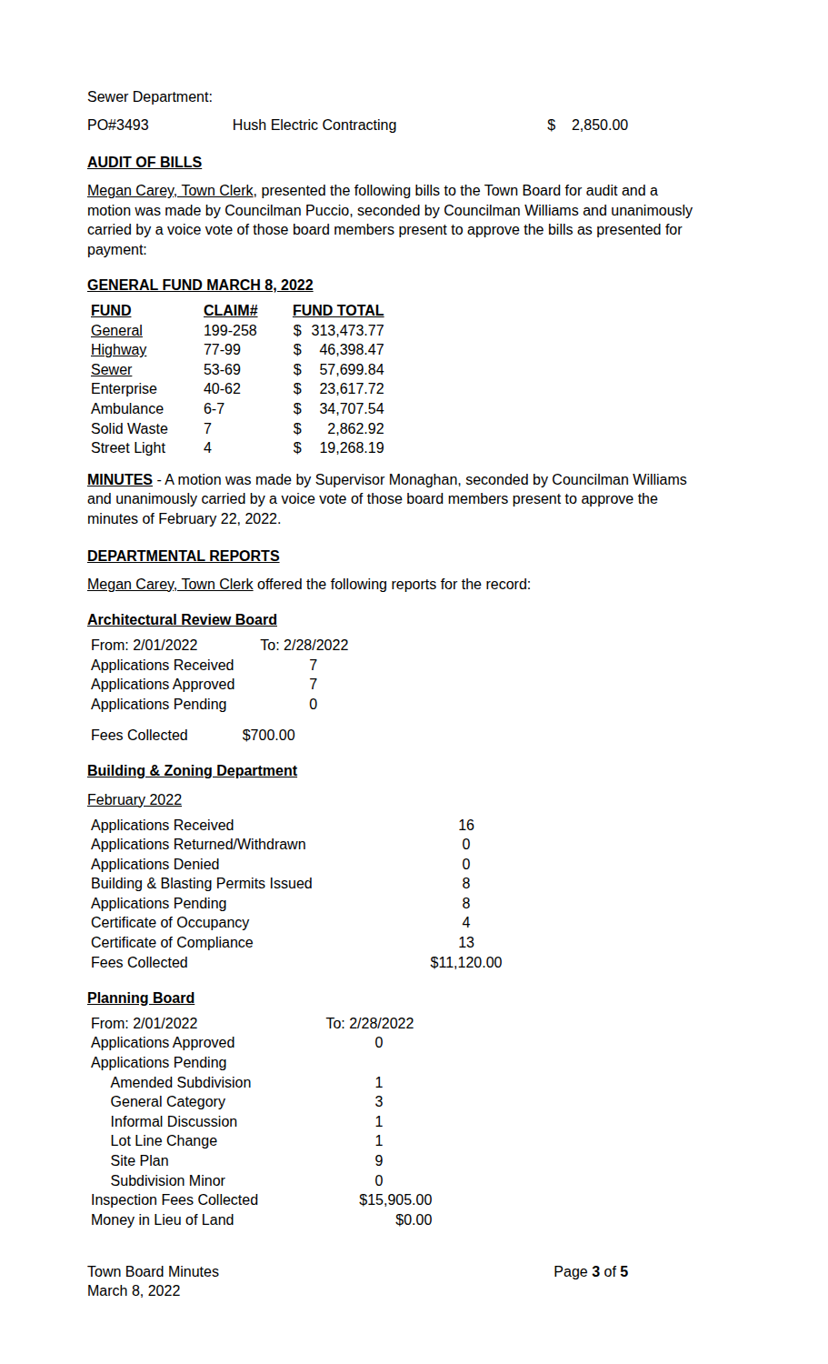Sewer Department:
PO#3493 Hush Electric Contracting $ 2,850.00
AUDIT OF BILLS
Megan Carey, Town Clerk, presented the following bills to the Town Board for audit and a motion was made by Councilman Puccio, seconded by Councilman Williams and unanimously carried by a voice vote of those board members present to approve the bills as presented for payment:
GENERAL FUND MARCH 8, 2022
| FUND | CLAIM# | FUND TOTAL |
| --- | --- | --- |
| General | 199-258 | $ | 313,473.77 |
| Highway | 77-99 | $ | 46,398.47 |
| Sewer | 53-69 | $ | 57,699.84 |
| Enterprise | 40-62 | $ | 23,617.72 |
| Ambulance | 6-7 | $ | 34,707.54 |
| Solid Waste | 7 | $ | 2,862.92 |
| Street Light | 4 | $ | 19,268.19 |
MINUTES - A motion was made by Supervisor Monaghan, seconded by Councilman Williams and unanimously carried by a voice vote of those board members present to approve the minutes of February 22, 2022.
DEPARTMENTAL REPORTS
Megan Carey, Town Clerk offered the following reports for the record:
Architectural Review Board
| From: 2/01/2022 | To: 2/28/2022 |
| Applications Received | 7 |
| Applications Approved | 7 |
| Applications Pending | 0 |
| Fees Collected | $700.00 |
Building & Zoning Department
February 2022
| Applications Received | 16 |
| Applications Returned/Withdrawn | 0 |
| Applications Denied | 0 |
| Building & Blasting Permits Issued | 8 |
| Applications Pending | 8 |
| Certificate of Occupancy | 4 |
| Certificate of Compliance | 13 |
| Fees Collected | $11,120.00 |
Planning Board
| From: 2/01/2022 | To: 2/28/2022 |
| Applications Approved | 0 |
| Applications Pending | |
| Amended Subdivision | 1 |
| General Category | 3 |
| Informal Discussion | 1 |
| Lot Line Change | 1 |
| Site Plan | 9 |
| Subdivision Minor | 0 |
| Inspection Fees Collected | $15,905.00 |
| Money in Lieu of Land | $0.00 |
Town Board Minutes
March 8, 2022 Page 3 of 5